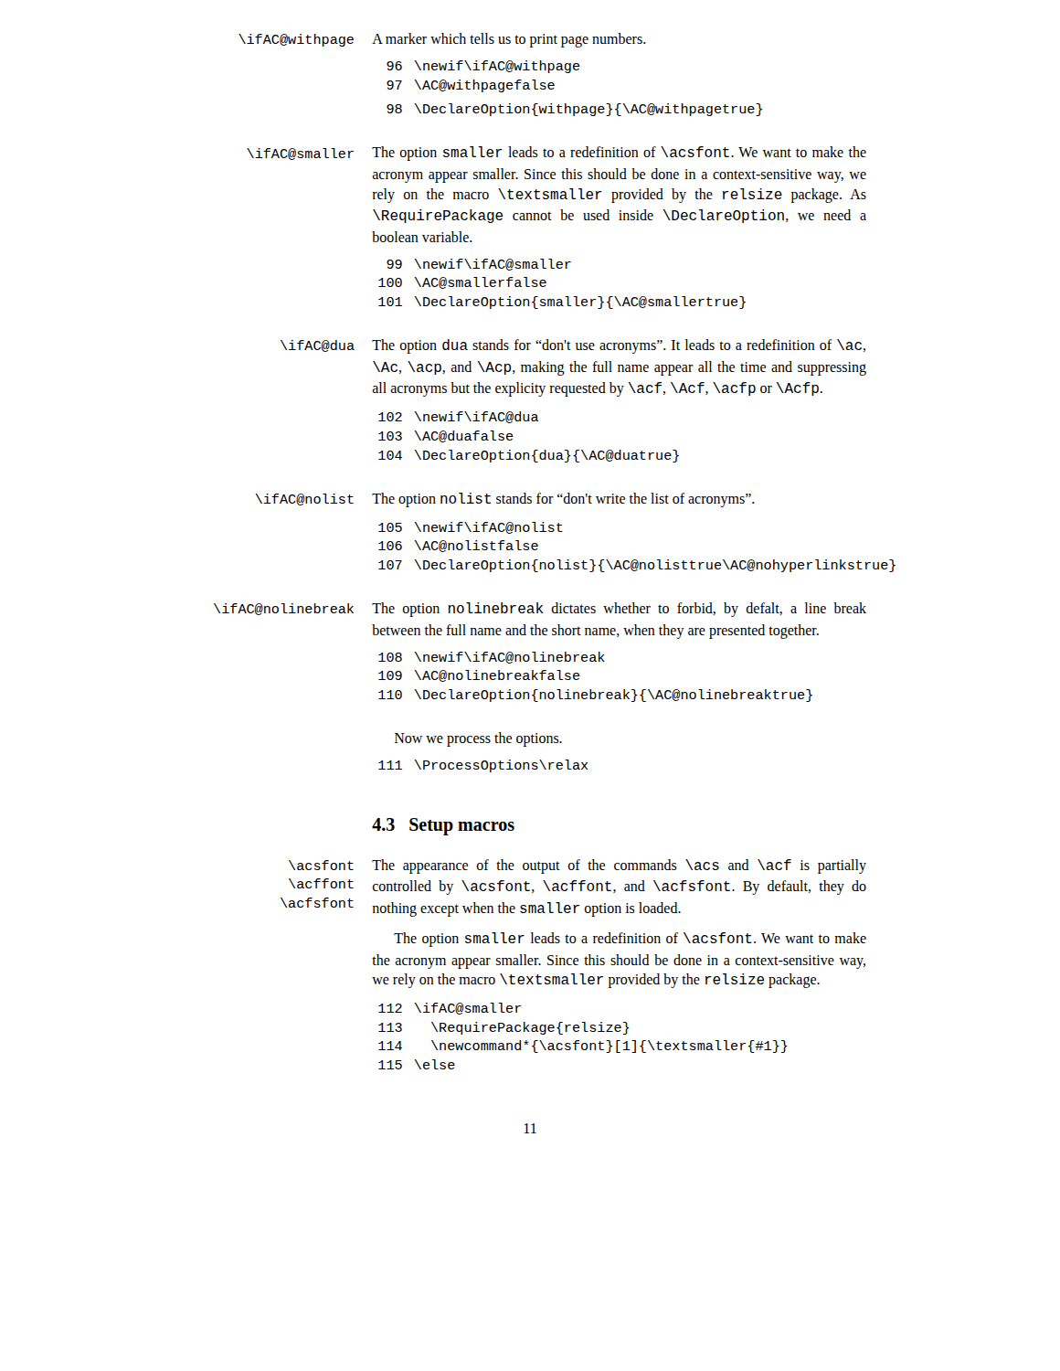\ifAC@withpage
A marker which tells us to print page numbers.
96\newif\ifAC@withpage 97\AC@withpagefalse
98\DeclareOption{withpage}{\AC@withpagetrue}
\ifAC@smaller
The option smaller leads to a redefinition of \acsfont. We want to make the acronym appear smaller. Since this should be done in a context-sensitive way, we rely on the macro \textsmaller provided by the relsize package. As \RequirePackage cannot be used inside \DeclareOption, we need a boolean variable.
99\newif\ifAC@smaller 100\AC@smallerfalse 101\DeclareOption{smaller}{\AC@smallertrue}
\ifAC@dua
The option dua stands for “don't use acronyms”. It leads to a redefinition of \ac, \Ac, \acp, and \Acp, making the full name appear all the time and suppressing all acronyms but the explicity requested by \acf, \Acf, \acfp or \Acfp.
102\newif\ifAC@dua 103\AC@duafalse 104\DeclareOption{dua}{\AC@duatrue}
\ifAC@nolist
The option nolist stands for “don't write the list of acronyms”.
105\newif\ifAC@nolist 106\AC@nolistfalse 107\DeclareOption{nolist}{\AC@nolisttrue\AC@nohyperlinkstrue}
\ifAC@nolinebreak
The option nolinebreak dictates whether to forbid, by defalt, a line break between the full name and the short name, when they are presented together.
108\newif\ifAC@nolinebreak 109\AC@nolinebreakfalse 110\DeclareOption{nolinebreak}{\AC@nolinebreaktrue}
Now we process the options.
111\ProcessOptions\relax
4.3 Setup macros
\acsfont
\acffont
\acfsfont
The appearance of the output of the commands \acs and \acf is partially controlled by \acsfont, \acffont, and \acfsfont. By default, they do nothing except when the smaller option is loaded.
The option smaller leads to a redefinition of \acsfont. We want to make the acronym appear smaller. Since this should be done in a context-sensitive way, we rely on the macro \textsmaller provided by the relsize package.
112\ifAC@smaller 113 \RequirePackage{relsize} 114 \newcommand*{\acsfont}[1]{\textsmaller{#1}} 115\else
11